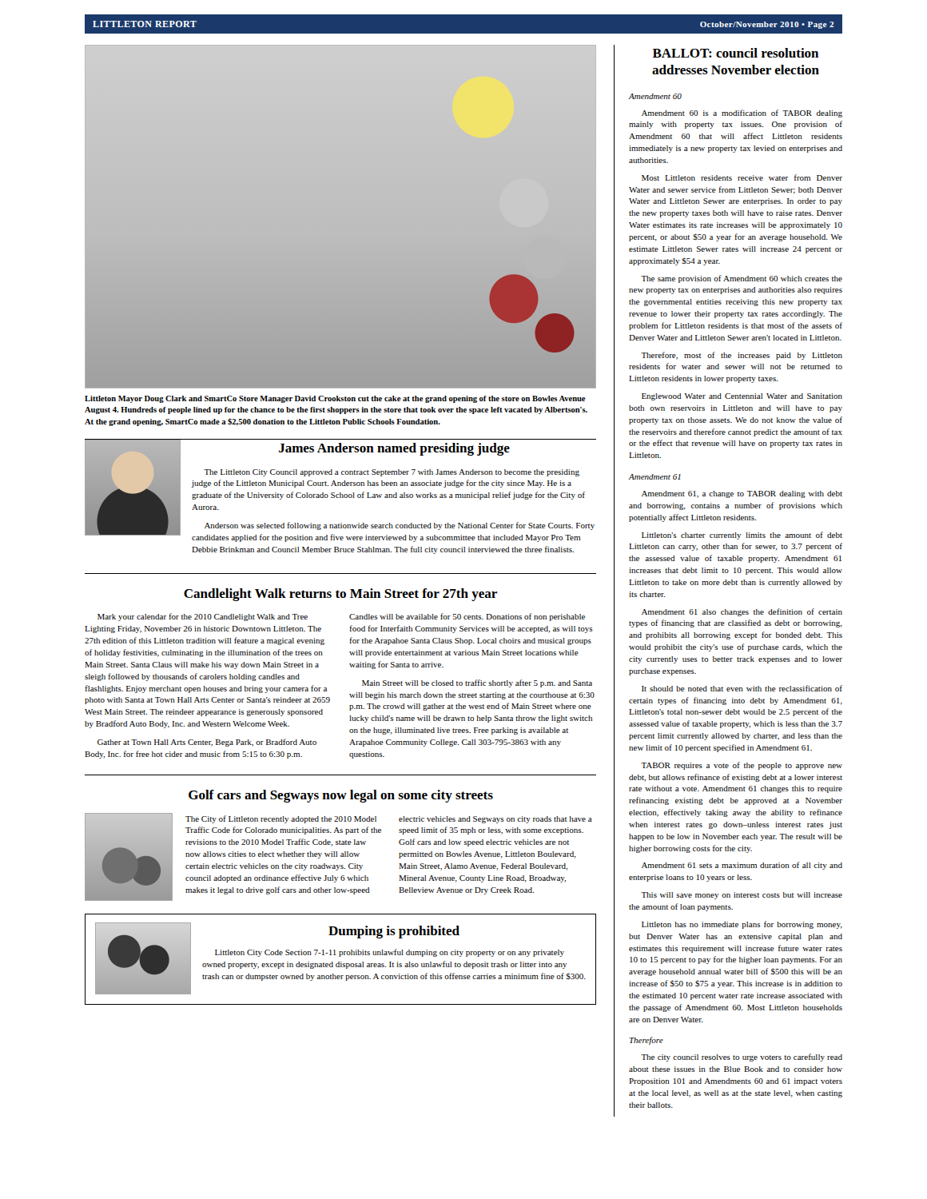LITTLETON REPORT
October/November 2010 • Page 2
Littleton Mayor Doug Clark and SmartCo Store Manager David Crookston cut the cake at the grand opening of the store on Bowles Avenue August 4. Hundreds of people lined up for the chance to be the first shoppers in the store that took over the space left vacated by Albertson's. At the grand opening, SmartCo made a $2,500 donation to the Littleton Public Schools Foundation.
James Anderson named presiding judge
The Littleton City Council approved a contract September 7 with James Anderson to become the presiding judge of the Littleton Municipal Court. Anderson has been an associate judge for the city since May. He is a graduate of the University of Colorado School of Law and also works as a municipal relief judge for the City of Aurora.
Anderson was selected following a nationwide search conducted by the National Center for State Courts. Forty candidates applied for the position and five were interviewed by a subcommittee that included Mayor Pro Tem Debbie Brinkman and Council Member Bruce Stahlman. The full city council interviewed the three finalists.
Candlelight Walk returns to Main Street for 27th year
Mark your calendar for the 2010 Candlelight Walk and Tree Lighting Friday, November 26 in historic Downtown Littleton. The 27th edition of this Littleton tradition will feature a magical evening of holiday festivities, culminating in the illumination of the trees on Main Street. Santa Claus will make his way down Main Street in a sleigh followed by thousands of carolers holding candles and flashlights. Enjoy merchant open houses and bring your camera for a photo with Santa at Town Hall Arts Center or Santa's reindeer at 2659 West Main Street. The reindeer appearance is generously sponsored by Bradford Auto Body, Inc. and Western Welcome Week.
Gather at Town Hall Arts Center, Bega Park, or Bradford Auto Body, Inc. for free hot cider and music from 5:15 to 6:30 p.m. Candles will be available for 50 cents. Donations of non perishable food for Interfaith Community Services will be accepted, as will toys for the Arapahoe Santa Claus Shop. Local choirs and musical groups will provide entertainment at various Main Street locations while waiting for Santa to arrive.
Main Street will be closed to traffic shortly after 5 p.m. and Santa will begin his march down the street starting at the courthouse at 6:30 p.m. The crowd will gather at the west end of Main Street where one lucky child's name will be drawn to help Santa throw the light switch on the huge, illuminated live trees. Free parking is available at Arapahoe Community College. Call 303-795-3863 with any questions.
Golf cars and Segways now legal on some city streets
The City of Littleton recently adopted the 2010 Model Traffic Code for Colorado municipalities. As part of the revisions to the 2010 Model Traffic Code, state law now allows cities to elect whether they will allow certain electric vehicles on the city roadways. City council adopted an ordinance effective July 6 which makes it legal to drive golf cars and other low-speed electric vehicles and Segways on city roads that have a speed limit of 35 mph or less, with some exceptions. Golf cars and low speed electric vehicles are not permitted on Bowles Avenue, Littleton Boulevard, Main Street, Alamo Avenue, Federal Boulevard, Mineral Avenue, County Line Road, Broadway, Belleview Avenue or Dry Creek Road.
Dumping is prohibited
Littleton City Code Section 7-1-11 prohibits unlawful dumping on city property or on any privately owned property, except in designated disposal areas. It is also unlawful to deposit trash or litter into any trash can or dumpster owned by another person. A conviction of this offense carries a minimum fine of $300.
BALLOT: council resolution
addresses November election
Amendment 60
Amendment 60 is a modification of TABOR dealing mainly with property tax issues. One provision of Amendment 60 that will affect Littleton residents immediately is a new property tax levied on enterprises and authorities.
Most Littleton residents receive water from Denver Water and sewer service from Littleton Sewer; both Denver Water and Littleton Sewer are enterprises. In order to pay the new property taxes both will have to raise rates. Denver Water estimates its rate increases will be approximately 10 percent, or about $50 a year for an average household. We estimate Littleton Sewer rates will increase 24 percent or approximately $54 a year.
The same provision of Amendment 60 which creates the new property tax on enterprises and authorities also requires the governmental entities receiving this new property tax revenue to lower their property tax rates accordingly. The problem for Littleton residents is that most of the assets of Denver Water and Littleton Sewer aren't located in Littleton.
Therefore, most of the increases paid by Littleton residents for water and sewer will not be returned to Littleton residents in lower property taxes.
Englewood Water and Centennial Water and Sanitation both own reservoirs in Littleton and will have to pay property tax on those assets. We do not know the value of the reservoirs and therefore cannot predict the amount of tax or the effect that revenue will have on property tax rates in Littleton.
Amendment 61
Amendment 61, a change to TABOR dealing with debt and borrowing, contains a number of provisions which potentially affect Littleton residents.
Littleton's charter currently limits the amount of debt Littleton can carry, other than for sewer, to 3.7 percent of the assessed value of taxable property. Amendment 61 increases that debt limit to 10 percent. This would allow Littleton to take on more debt than is currently allowed by its charter.
Amendment 61 also changes the definition of certain types of financing that are classified as debt or borrowing, and prohibits all borrowing except for bonded debt. This would prohibit the city's use of purchase cards, which the city currently uses to better track expenses and to lower purchase expenses.
It should be noted that even with the reclassification of certain types of financing into debt by Amendment 61, Littleton's total non-sewer debt would be 2.5 percent of the assessed value of taxable property, which is less than the 3.7 percent limit currently allowed by charter, and less than the new limit of 10 percent specified in Amendment 61.
TABOR requires a vote of the people to approve new debt, but allows refinance of existing debt at a lower interest rate without a vote. Amendment 61 changes this to require refinancing existing debt be approved at a November election, effectively taking away the ability to refinance when interest rates go down–unless interest rates just happen to be low in November each year. The result will be higher borrowing costs for the city.
Amendment 61 sets a maximum duration of all city and enterprise loans to 10 years or less.
This will save money on interest costs but will increase the amount of loan payments.
Littleton has no immediate plans for borrowing money, but Denver Water has an extensive capital plan and estimates this requirement will increase future water rates 10 to 15 percent to pay for the higher loan payments. For an average household annual water bill of $500 this will be an increase of $50 to $75 a year. This increase is in addition to the estimated 10 percent water rate increase associated with the passage of Amendment 60. Most Littleton households are on Denver Water.
Therefore
The city council resolves to urge voters to carefully read about these issues in the Blue Book and to consider how Proposition 101 and Amendments 60 and 61 impact voters at the local level, as well as at the state level, when casting their ballots.